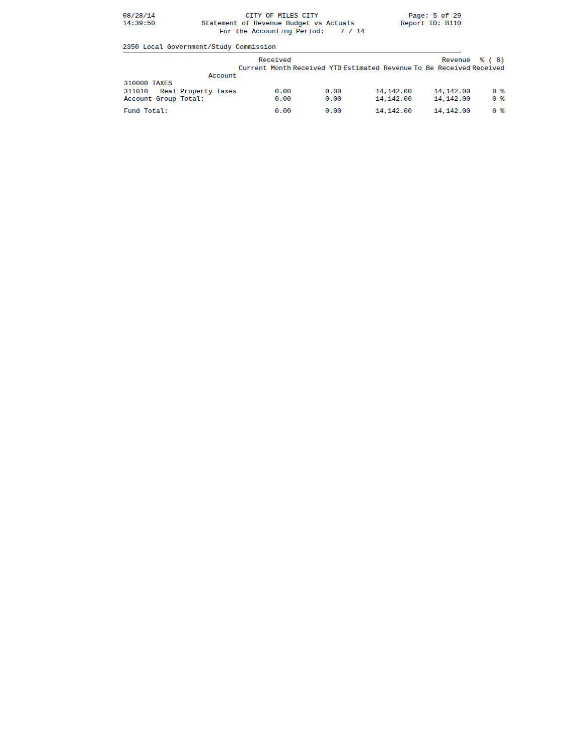08/28/14
CITY OF MILES CITY
Page: 5 of 29
14:39:50
Statement of Revenue Budget vs Actuals
Report ID: B110
For the Accounting Period: 7 / 14
2350 Local Government/Study Commission
| | Received Current Month | Received YTD | Estimated Revenue | Revenue To Be Received | % ( 8) Received |
| --- | --- | --- | --- | --- | --- |
| Account | | | | | |
| 310000 TAXES | | | | | |
| 311010 Real Property Taxes | 0.00 | 0.00 | 14,142.00 | 14,142.00 | 0 % |
| Account Group Total: | 0.00 | 0.00 | 14,142.00 | 14,142.00 | 0 % |
| Fund Total: | 0.00 | 0.00 | 14,142.00 | 14,142.00 | 0 % |